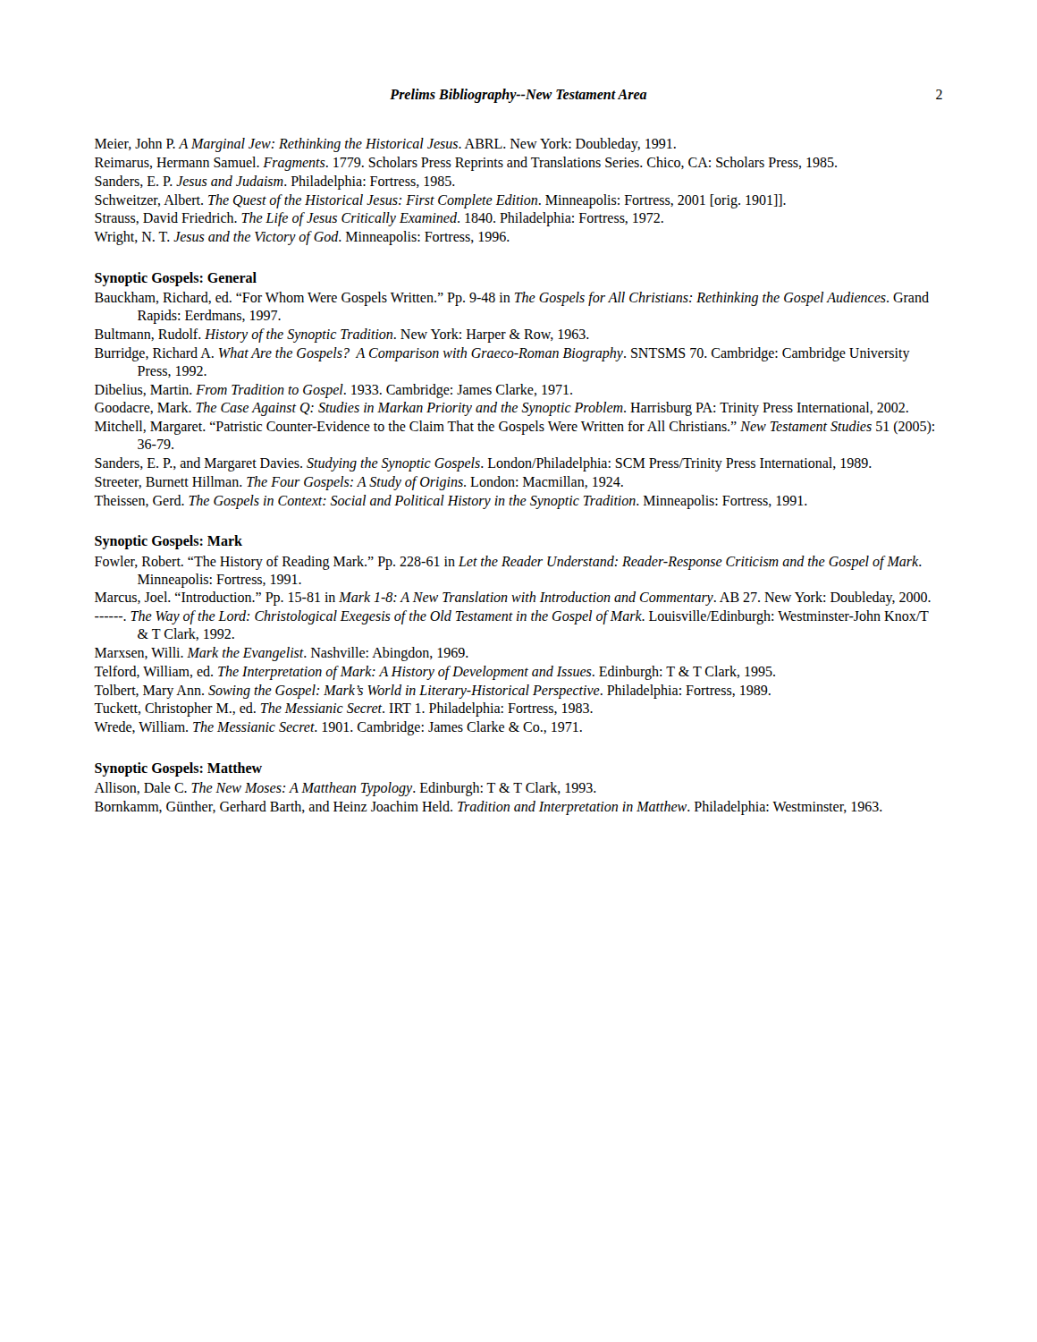Prelims Bibliography--New Testament Area 2
Meier, John P. A Marginal Jew: Rethinking the Historical Jesus. ABRL. New York: Doubleday, 1991.
Reimarus, Hermann Samuel. Fragments. 1779. Scholars Press Reprints and Translations Series. Chico, CA: Scholars Press, 1985.
Sanders, E. P. Jesus and Judaism. Philadelphia: Fortress, 1985.
Schweitzer, Albert. The Quest of the Historical Jesus: First Complete Edition. Minneapolis: Fortress, 2001 [orig. 1901]].
Strauss, David Friedrich. The Life of Jesus Critically Examined. 1840. Philadelphia: Fortress, 1972.
Wright, N. T. Jesus and the Victory of God. Minneapolis: Fortress, 1996.
Synoptic Gospels: General
Bauckham, Richard, ed. “For Whom Were Gospels Written.” Pp. 9-48 in The Gospels for All Christians: Rethinking the Gospel Audiences. Grand Rapids: Eerdmans, 1997.
Bultmann, Rudolf. History of the Synoptic Tradition. New York: Harper & Row, 1963.
Burridge, Richard A. What Are the Gospels? A Comparison with Graeco-Roman Biography. SNTSMS 70. Cambridge: Cambridge University Press, 1992.
Dibelius, Martin. From Tradition to Gospel. 1933. Cambridge: James Clarke, 1971.
Goodacre, Mark. The Case Against Q: Studies in Markan Priority and the Synoptic Problem. Harrisburg PA: Trinity Press International, 2002.
Mitchell, Margaret. “Patristic Counter-Evidence to the Claim That the Gospels Were Written for All Christians.” New Testament Studies 51 (2005): 36-79.
Sanders, E. P., and Margaret Davies. Studying the Synoptic Gospels. London/Philadelphia: SCM Press/Trinity Press International, 1989.
Streeter, Burnett Hillman. The Four Gospels: A Study of Origins. London: Macmillan, 1924.
Theissen, Gerd. The Gospels in Context: Social and Political History in the Synoptic Tradition. Minneapolis: Fortress, 1991.
Synoptic Gospels: Mark
Fowler, Robert. “The History of Reading Mark.” Pp. 228-61 in Let the Reader Understand: Reader-Response Criticism and the Gospel of Mark. Minneapolis: Fortress, 1991.
Marcus, Joel. “Introduction.” Pp. 15-81 in Mark 1-8: A New Translation with Introduction and Commentary. AB 27. New York: Doubleday, 2000.
------. The Way of the Lord: Christological Exegesis of the Old Testament in the Gospel of Mark. Louisville/Edinburgh: Westminster-John Knox/T & T Clark, 1992.
Marxsen, Willi. Mark the Evangelist. Nashville: Abingdon, 1969.
Telford, William, ed. The Interpretation of Mark: A History of Development and Issues. Edinburgh: T & T Clark, 1995.
Tolbert, Mary Ann. Sowing the Gospel: Mark’s World in Literary-Historical Perspective. Philadelphia: Fortress, 1989.
Tuckett, Christopher M., ed. The Messianic Secret. IRT 1. Philadelphia: Fortress, 1983.
Wrede, William. The Messianic Secret. 1901. Cambridge: James Clarke & Co., 1971.
Synoptic Gospels: Matthew
Allison, Dale C. The New Moses: A Matthean Typology. Edinburgh: T & T Clark, 1993.
Bornkamm, Günther, Gerhard Barth, and Heinz Joachim Held. Tradition and Interpretation in Matthew. Philadelphia: Westminster, 1963.